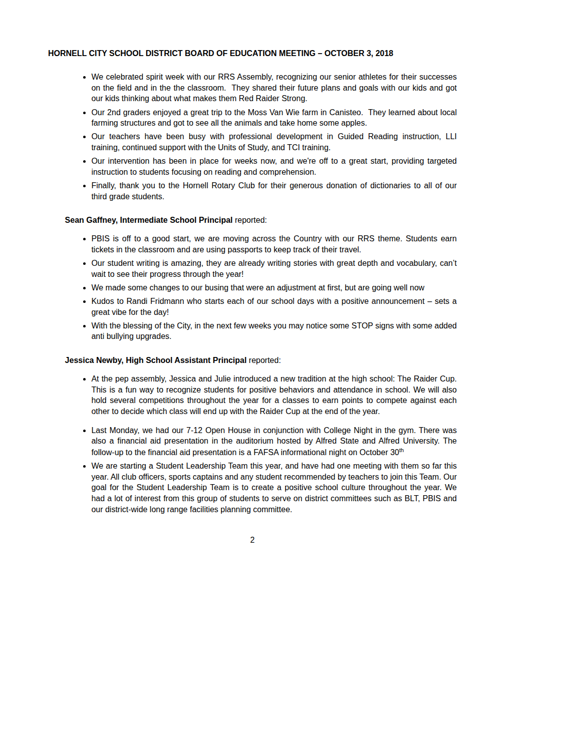HORNELL CITY SCHOOL DISTRICT BOARD OF EDUCATION MEETING – OCTOBER 3, 2018
We celebrated spirit week with our RRS Assembly, recognizing our senior athletes for their successes on the field and in the the classroom. They shared their future plans and goals with our kids and got our kids thinking about what makes them Red Raider Strong.
Our 2nd graders enjoyed a great trip to the Moss Van Wie farm in Canisteo. They learned about local farming structures and got to see all the animals and take home some apples.
Our teachers have been busy with professional development in Guided Reading instruction, LLI training, continued support with the Units of Study, and TCI training.
Our intervention has been in place for weeks now, and we're off to a great start, providing targeted instruction to students focusing on reading and comprehension.
Finally, thank you to the Hornell Rotary Club for their generous donation of dictionaries to all of our third grade students.
Sean Gaffney, Intermediate School Principal reported:
PBIS is off to a good start, we are moving across the Country with our RRS theme. Students earn tickets in the classroom and are using passports to keep track of their travel.
Our student writing is amazing, they are already writing stories with great depth and vocabulary, can’t wait to see their progress through the year!
We made some changes to our busing that were an adjustment at first, but are going well now
Kudos to Randi Fridmann who starts each of our school days with a positive announcement – sets a great vibe for the day!
With the blessing of the City, in the next few weeks you may notice some STOP signs with some added anti bullying upgrades.
Jessica Newby, High School Assistant Principal reported:
At the pep assembly, Jessica and Julie introduced a new tradition at the high school: The Raider Cup. This is a fun way to recognize students for positive behaviors and attendance in school. We will also hold several competitions throughout the year for a classes to earn points to compete against each other to decide which class will end up with the Raider Cup at the end of the year.
Last Monday, we had our 7-12 Open House in conjunction with College Night in the gym. There was also a financial aid presentation in the auditorium hosted by Alfred State and Alfred University. The follow-up to the financial aid presentation is a FAFSA informational night on October 30th
We are starting a Student Leadership Team this year, and have had one meeting with them so far this year. All club officers, sports captains and any student recommended by teachers to join this Team. Our goal for the Student Leadership Team is to create a positive school culture throughout the year. We had a lot of interest from this group of students to serve on district committees such as BLT, PBIS and our district-wide long range facilities planning committee.
2